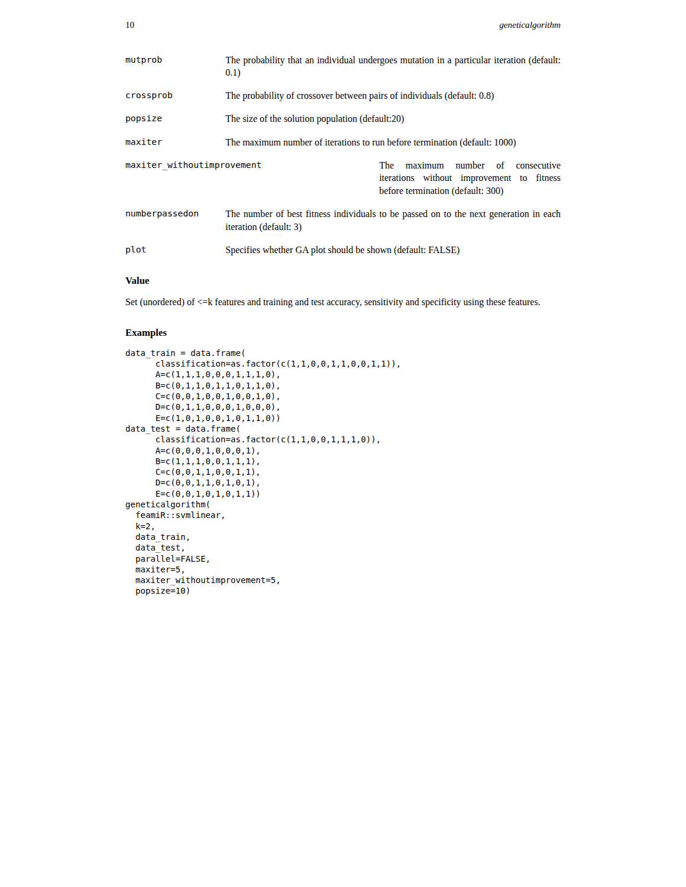10 geneticalgorithm
mutprob
The probability that an individual undergoes mutation in a particular iteration (default: 0.1)
crossprob
The probability of crossover between pairs of individuals (default: 0.8)
popsize
The size of the solution population (default:20)
maxiter
The maximum number of iterations to run before termination (default: 1000)
maxiter_withoutimprovement
The maximum number of consecutive iterations without improvement to fitness before termination (default: 300)
numberpassedon
The number of best fitness individuals to be passed on to the next generation in each iteration (default: 3)
plot
Specifies whether GA plot should be shown (default: FALSE)
Value
Set (unordered) of <=k features and training and test accuracy, sensitivity and specificity using these features.
Examples
data_train = data.frame(
      classification=as.factor(c(1,1,0,0,1,1,0,0,1,1)),
      A=c(1,1,1,0,0,0,1,1,1,0),
      B=c(0,1,1,0,1,1,0,1,1,0),
      C=c(0,0,1,0,0,1,0,0,1,0),
      D=c(0,1,1,0,0,0,1,0,0,0),
      E=c(1,0,1,0,0,1,0,1,1,0))
data_test = data.frame(
      classification=as.factor(c(1,1,0,0,1,1,1,0)),
      A=c(0,0,0,1,0,0,0,1),
      B=c(1,1,1,0,0,1,1,1),
      C=c(0,0,1,1,0,0,1,1),
      D=c(0,0,1,1,0,1,0,1),
      E=c(0,0,1,0,1,0,1,1))
geneticalgorithm(
  feamiR::svmlinear,
  k=2,
  data_train,
  data_test,
  parallel=FALSE,
  maxiter=5,
  maxiter_withoutimprovement=5,
  popsize=10)